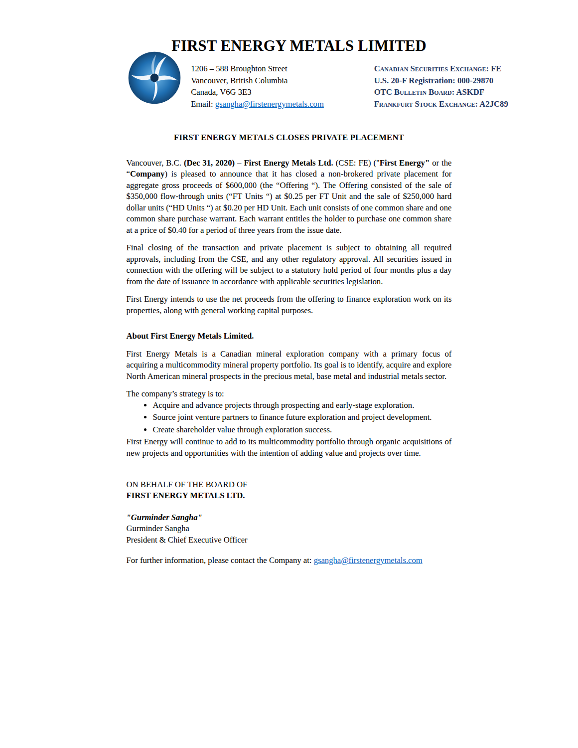FIRST ENERGY METALS LIMITED
| 1206 – 588 Broughton Street | Canadian Securities Exchange: FE |
| Vancouver, British Columbia | U.S. 20-F Registration: 000-29870 |
| Canada, V6G 3E3 | OTC Bulletin Board: ASKDF |
| Email: gsangha@firstenergymetals.com | Frankfurt Stock Exchange: A2JC89 |
FIRST ENERGY METALS CLOSES PRIVATE PLACEMENT
Vancouver, B.C. (Dec 31, 2020) – First Energy Metals Ltd. (CSE: FE) ("First Energy" or the “Company) is pleased to announce that it has closed a non-brokered private placement for aggregate gross proceeds of $600,000 (the “Offering “). The Offering consisted of the sale of $350,000 flow-through units (“FT Units “) at $0.25 per FT Unit and the sale of $250,000 hard dollar units (“HD Units “) at $0.20 per HD Unit. Each unit consists of one common share and one common share purchase warrant. Each warrant entitles the holder to purchase one common share at a price of $0.40 for a period of three years from the issue date.
Final closing of the transaction and private placement is subject to obtaining all required approvals, including from the CSE, and any other regulatory approval. All securities issued in connection with the offering will be subject to a statutory hold period of four months plus a day from the date of issuance in accordance with applicable securities legislation.
First Energy intends to use the net proceeds from the offering to finance exploration work on its properties, along with general working capital purposes.
About First Energy Metals Limited.
First Energy Metals is a Canadian mineral exploration company with a primary focus of acquiring a multicommodity mineral property portfolio. Its goal is to identify, acquire and explore North American mineral prospects in the precious metal, base metal and industrial metals sector.
The company’s strategy is to:
Acquire and advance projects through prospecting and early-stage exploration.
Source joint venture partners to finance future exploration and project development.
Create shareholder value through exploration success.
First Energy will continue to add to its multicommodity portfolio through organic acquisitions of new projects and opportunities with the intention of adding value and projects over time.
ON BEHALF OF THE BOARD OF
FIRST ENERGY METALS LTD.
"Gurminder Sangha"
Gurminder Sangha
President & Chief Executive Officer
For further information, please contact the Company at: gsangha@firstenergymetals.com